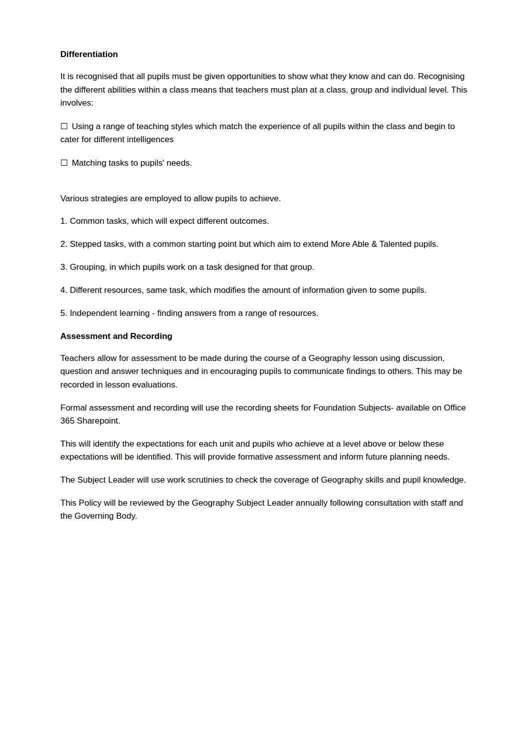Differentiation
It is recognised that all pupils must be given opportunities to show what they know and can do. Recognising the different abilities within a class means that teachers must plan at a class, group and individual level. This involves:
☐Using a range of teaching styles which match the experience of all pupils within the class and begin to cater for different intelligences
☐Matching tasks to pupils' needs.
Various strategies are employed to allow pupils to achieve.
1. Common tasks, which will expect different outcomes.
2. Stepped tasks, with a common starting point but which aim to extend More Able & Talented pupils.
3. Grouping, in which pupils work on a task designed for that group.
4. Different resources, same task, which modifies the amount of information given to some pupils.
5. Independent learning - finding answers from a range of resources.
Assessment and Recording
Teachers allow for assessment to be made during the course of a Geography lesson using discussion, question and answer techniques and in encouraging pupils to communicate findings to others. This may be recorded in lesson evaluations.
Formal assessment and recording will use the recording sheets for Foundation Subjects- available on Office 365 Sharepoint.
This will identify the expectations for each unit and pupils who achieve at a level above or below these expectations will be identified. This will provide formative assessment and inform future planning needs.
The Subject Leader will use work scrutinies to check the coverage of Geography skills and pupil knowledge.
This Policy will be reviewed by the Geography Subject Leader annually following consultation with staff and the Governing Body.